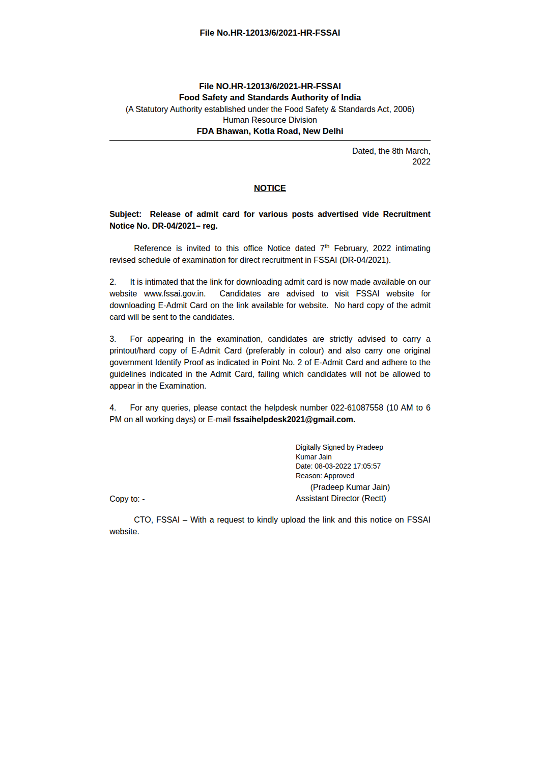File No.HR-12013/6/2021-HR-FSSAI
File NO.HR-12013/6/2021-HR-FSSAI
Food Safety and Standards Authority of India
(A Statutory Authority established under the Food Safety & Standards Act, 2006)
Human Resource Division
FDA Bhawan, Kotla Road, New Delhi
Dated, the 8th March,
2022
NOTICE
Subject: Release of admit card for various posts advertised vide Recruitment Notice No. DR-04/2021– reg.
Reference is invited to this office Notice dated 7th February, 2022 intimating revised schedule of examination for direct recruitment in FSSAI (DR-04/2021).
2. It is intimated that the link for downloading admit card is now made available on our website www.fssai.gov.in. Candidates are advised to visit FSSAI website for downloading E-Admit Card on the link available for website. No hard copy of the admit card will be sent to the candidates.
3. For appearing in the examination, candidates are strictly advised to carry a printout/hard copy of E-Admit Card (preferably in colour) and also carry one original government Identify Proof as indicated in Point No. 2 of E-Admit Card and adhere to the guidelines indicated in the Admit Card, failing which candidates will not be allowed to appear in the Examination.
4. For any queries, please contact the helpdesk number 022-61087558 (10 AM to 6 PM on all working days) or E-mail fssaihelpdesk2021@gmail.com.
Digitally Signed by Pradeep
Kumar Jain
Date: 08-03-2022 17:05:57
Reason: Approved
(Pradeep Kumar Jain)
Assistant Director (Rectt)
Copy to: -
CTO, FSSAI – With a request to kindly upload the link and this notice on FSSAI website.